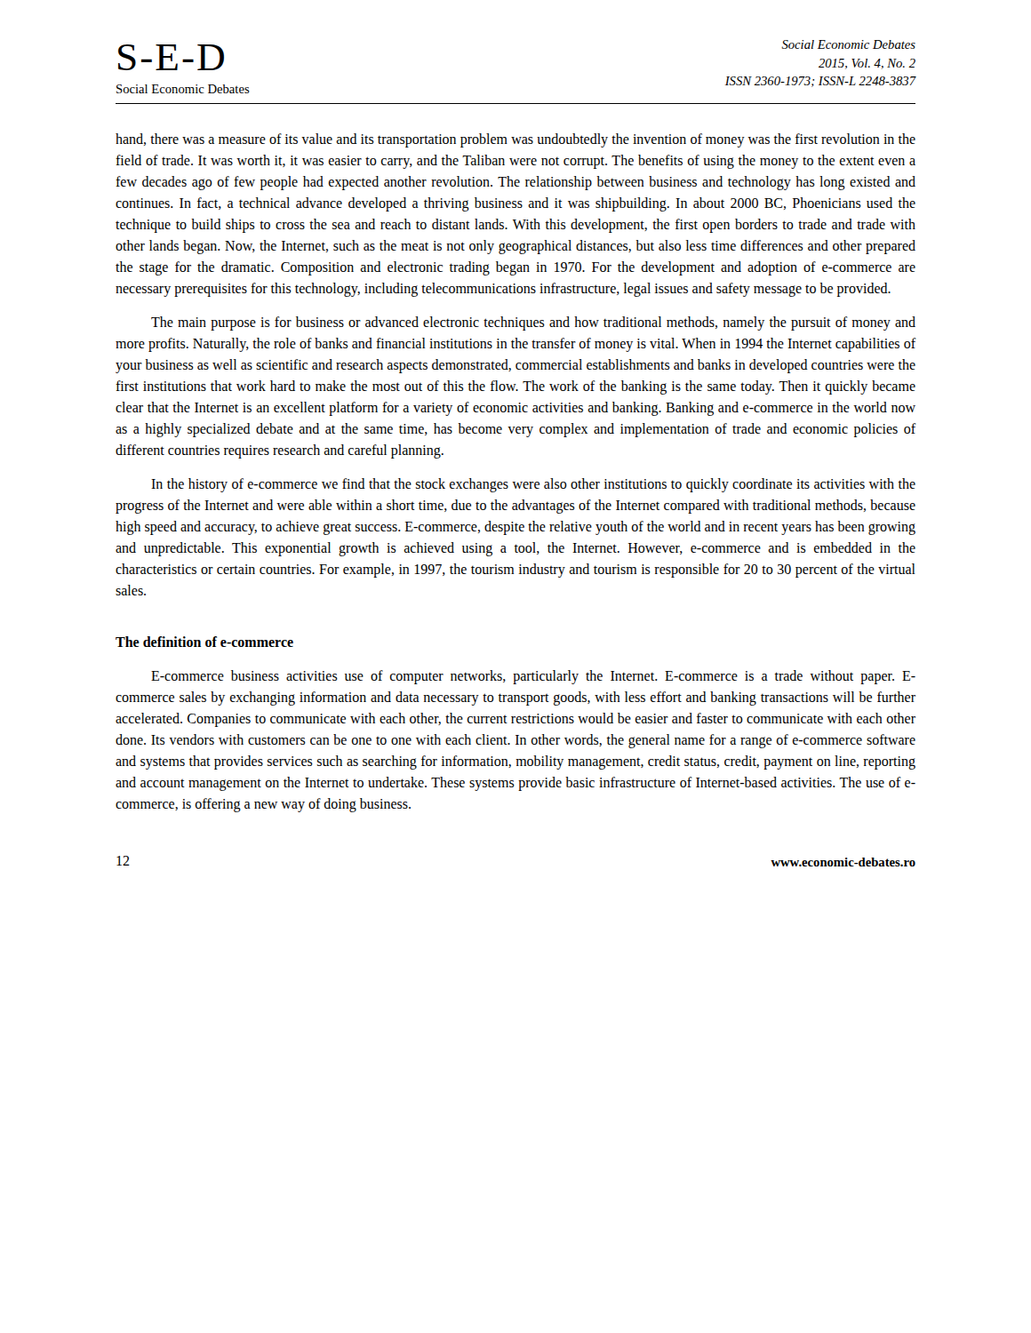S-E-D
Social Economic Debates
Social Economic Debates
2015, Vol. 4, No. 2
ISSN 2360-1973; ISSN-L 2248-3837
hand, there was a measure of its value and its transportation problem was undoubtedly the invention of money was the first revolution in the field of trade. It was worth it, it was easier to carry, and the Taliban were not corrupt. The benefits of using the money to the extent even a few decades ago of few people had expected another revolution. The relationship between business and technology has long existed and continues. In fact, a technical advance developed a thriving business and it was shipbuilding. In about 2000 BC, Phoenicians used the technique to build ships to cross the sea and reach to distant lands. With this development, the first open borders to trade and trade with other lands began. Now, the Internet, such as the meat is not only geographical distances, but also less time differences and other prepared the stage for the dramatic. Composition and electronic trading began in 1970. For the development and adoption of e-commerce are necessary prerequisites for this technology, including telecommunications infrastructure, legal issues and safety message to be provided.
The main purpose is for business or advanced electronic techniques and how traditional methods, namely the pursuit of money and more profits. Naturally, the role of banks and financial institutions in the transfer of money is vital. When in 1994 the Internet capabilities of your business as well as scientific and research aspects demonstrated, commercial establishments and banks in developed countries were the first institutions that work hard to make the most out of this the flow. The work of the banking is the same today. Then it quickly became clear that the Internet is an excellent platform for a variety of economic activities and banking. Banking and e-commerce in the world now as a highly specialized debate and at the same time, has become very complex and implementation of trade and economic policies of different countries requires research and careful planning.
In the history of e-commerce we find that the stock exchanges were also other institutions to quickly coordinate its activities with the progress of the Internet and were able within a short time, due to the advantages of the Internet compared with traditional methods, because high speed and accuracy, to achieve great success. E-commerce, despite the relative youth of the world and in recent years has been growing and unpredictable. This exponential growth is achieved using a tool, the Internet. However, e-commerce and is embedded in the characteristics or certain countries. For example, in 1997, the tourism industry and tourism is responsible for 20 to 30 percent of the virtual sales.
The definition of e-commerce
E-commerce business activities use of computer networks, particularly the Internet. E-commerce is a trade without paper. E-commerce sales by exchanging information and data necessary to transport goods, with less effort and banking transactions will be further accelerated. Companies to communicate with each other, the current restrictions would be easier and faster to communicate with each other done. Its vendors with customers can be one to one with each client. In other words, the general name for a range of e-commerce software and systems that provides services such as searching for information, mobility management, credit status, credit, payment on line, reporting and account management on the Internet to undertake. These systems provide basic infrastructure of Internet-based activities. The use of e-commerce, is offering a new way of doing business.
12
www.economic-debates.ro